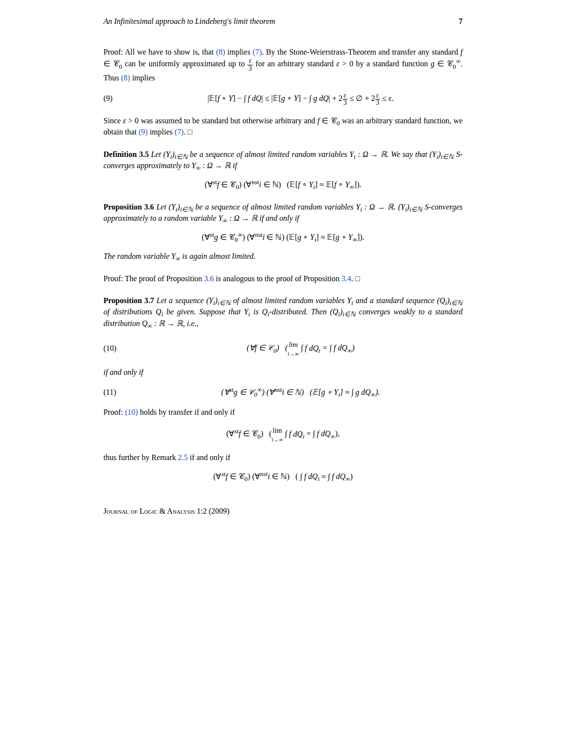An Infinitesimal approach to Lindeberg's limit theorem 7
Proof: All we have to show is, that (8) implies (7). By the Stone-Weierstrass-Theorem and transfer any standard f ∈ 𝒞0 can be uniformly approximated up to ε 3 for an arbitrary standard ε > 0 by a standard function g ∈ 𝒞0∞. Thus (8) implies
(9) |𝔼[f ∘ Y] − ∫ f dQ| ≤ |𝔼[g ∘ Y] − ∫ g dQ| + 2ε 3 ≤ ∅ + 2ε 3 ≤ ε.
Since ε > 0 was assumed to be standard but otherwise arbitrary and f ∈ 𝒞0 was an arbitrary standard function, we obtain that (9) implies (7). □
Definition 3.5 Let (Yi)i∈ℕ be a sequence of almost limited random variables Yi : Ω → ℝ. We say that (Yi)i∈ℕ S-converges approximately to Y∞ : Ω → ℝ if
(∀stf ∈ 𝒞0) (∀nsti ∈ ℕ) (𝔼[f ∘ Yi] ≈ 𝔼[f ∘ Y∞]).
Proposition 3.6 Let (Yi)i∈ℕ be a sequence of almost limited random variables Yi : Ω → ℝ. (Yi)i∈ℕ S-converges approximately to a random variable Y∞ : Ω → ℝ if and only if
(∀stg ∈ 𝒞0∞) (∀nsti ∈ ℕ) (𝔼[g ∘ Yi] ≈ 𝔼[g ∘ Y∞]).
The random variable Y∞ is again almost limited.
Proof: The proof of Proposition 3.6 is analogous to the proof of Proposition 3.4. □
Proposition 3.7 Let a sequence (Yi)i∈ℕ of almost limited random variables Yi and a standard sequence (Qi)i∈ℕ of distributions Qi be given. Suppose that Yi is Qi-distributed. Then (Qi)i∈ℕ converges weakly to a standard distribution Q∞ : ℝ → ℝ, i.e.,
(10) (∀f ∈ 𝒞0) (lim i→∞ ∫ f dQi = ∫ f dQ∞)
if and only if
(11) (∀stg ∈ 𝒞0∞) (∀nsti ∈ ℕ) (𝔼[g ∘ Yi] ≈ ∫ g dQ∞).
Proof: (10) holds by transfer if and only if
(∀stf ∈ 𝒞0) (lim i→∞ ∫ f dQi = ∫ f dQ∞),
thus further by Remark 2.5 if and only if
(∀stf ∈ 𝒞0) (∀nsti ∈ ℕ) ( ∫ f dQi ≈ ∫ f dQ∞)
Journal of Logic & Analysis 1:2 (2009)